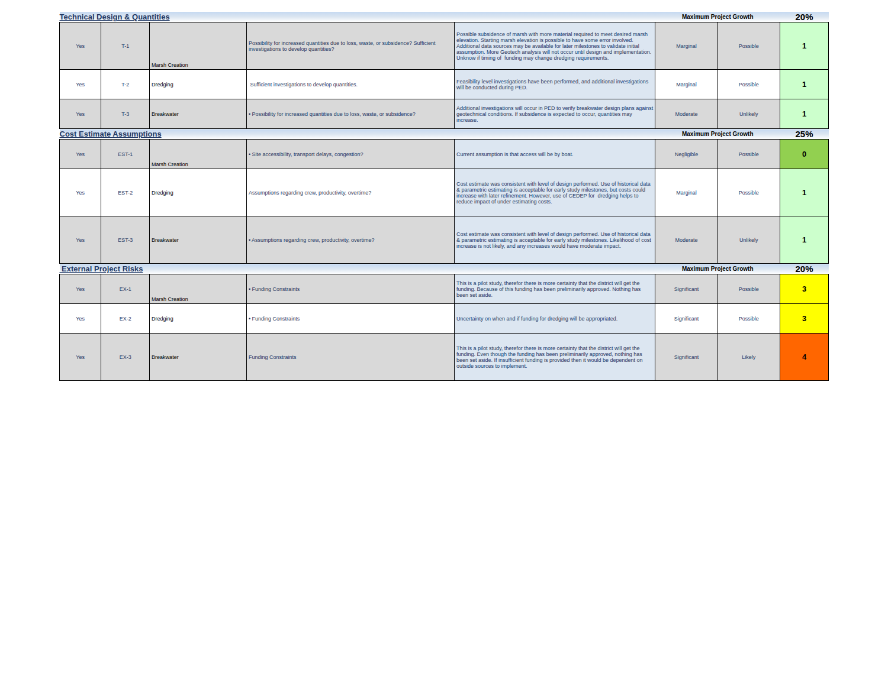| Technical Design & Quantities | Maximum Project Growth | 20% |
| Yes | T-1 | Marsh Creation | Possibility for increased quantities due to loss, waste, or subsidence? Sufficient investigations to develop quantities? | Possible subsidence of marsh with more material required to meet desired marsh elevation. Starting marsh elevation is possible to have some error involved. Additional data sources may be available for later milestones to validate initial assumption. More Geotech analysis will not occur until design and implementation. Unknow if timing of funding may change dredging requirements. | Marginal | Possible | 1 |
| Yes | T-2 | Dredging | Sufficient investigations to develop quantities. | Feasibility level investigations have been performed, and additional investigations will be conducted during PED. | Marginal | Possible | 1 |
| Yes | T-3 | Breakwater | • Possibility for increased quantities due to loss, waste, or subsidence? | Additional investigations will occur in PED to verify breakwater design plans against geotechnical conditions. If subsidence is expected to occur, quantities may increase. | Moderate | Unlikely | 1 |
| Cost Estimate Assumptions | Maximum Project Growth | 25% |
| Yes | EST-1 | Marsh Creation | • Site accessibility, transport delays, congestion? | Current assumption is that access will be by boat. | Negligible | Possible | 0 |
| Yes | EST-2 | Dredging | Assumptions regarding crew, productivity, overtime? | Cost estimate was consistent with level of design performed. Use of historical data & parametric estimating is acceptable for early study milestones, but costs could increase with later refinement. However, use of CEDEP for dredging helps to reduce impact of under estimating costs. | Marginal | Possible | 1 |
| Yes | EST-3 | Breakwater | • Assumptions regarding crew, productivity, overtime? | Cost estimate was consistent with level of design performed. Use of historical data & parametric estimating is acceptable for early study milestones. Likelihood of cost increase is not likely, and any increases would have moderate impact. | Moderate | Unlikely | 1 |
| External Project Risks | Maximum Project Growth | 20% |
| Yes | EX-1 | Marsh Creation | • Funding Constraints | This is a pilot study, therefor there is more certainty that the district will get the funding. Because of this funding has been preliminarily approved. Nothing has been set aside. | Significant | Possible | 3 |
| Yes | EX-2 | Dredging | • Funding Constraints | Uncertainty on when and if funding for dredging will be appropriated. | Significant | Possible | 3 |
| Yes | EX-3 | Breakwater | Funding Constraints | This is a pilot study, therefor there is more certainty that the district will get the funding. Even though the funding has been preliminarily approved, nothing has been set aside. If insufficient funding is provided then it would be dependent on outside sources to implement. | Significant | Likely | 4 |